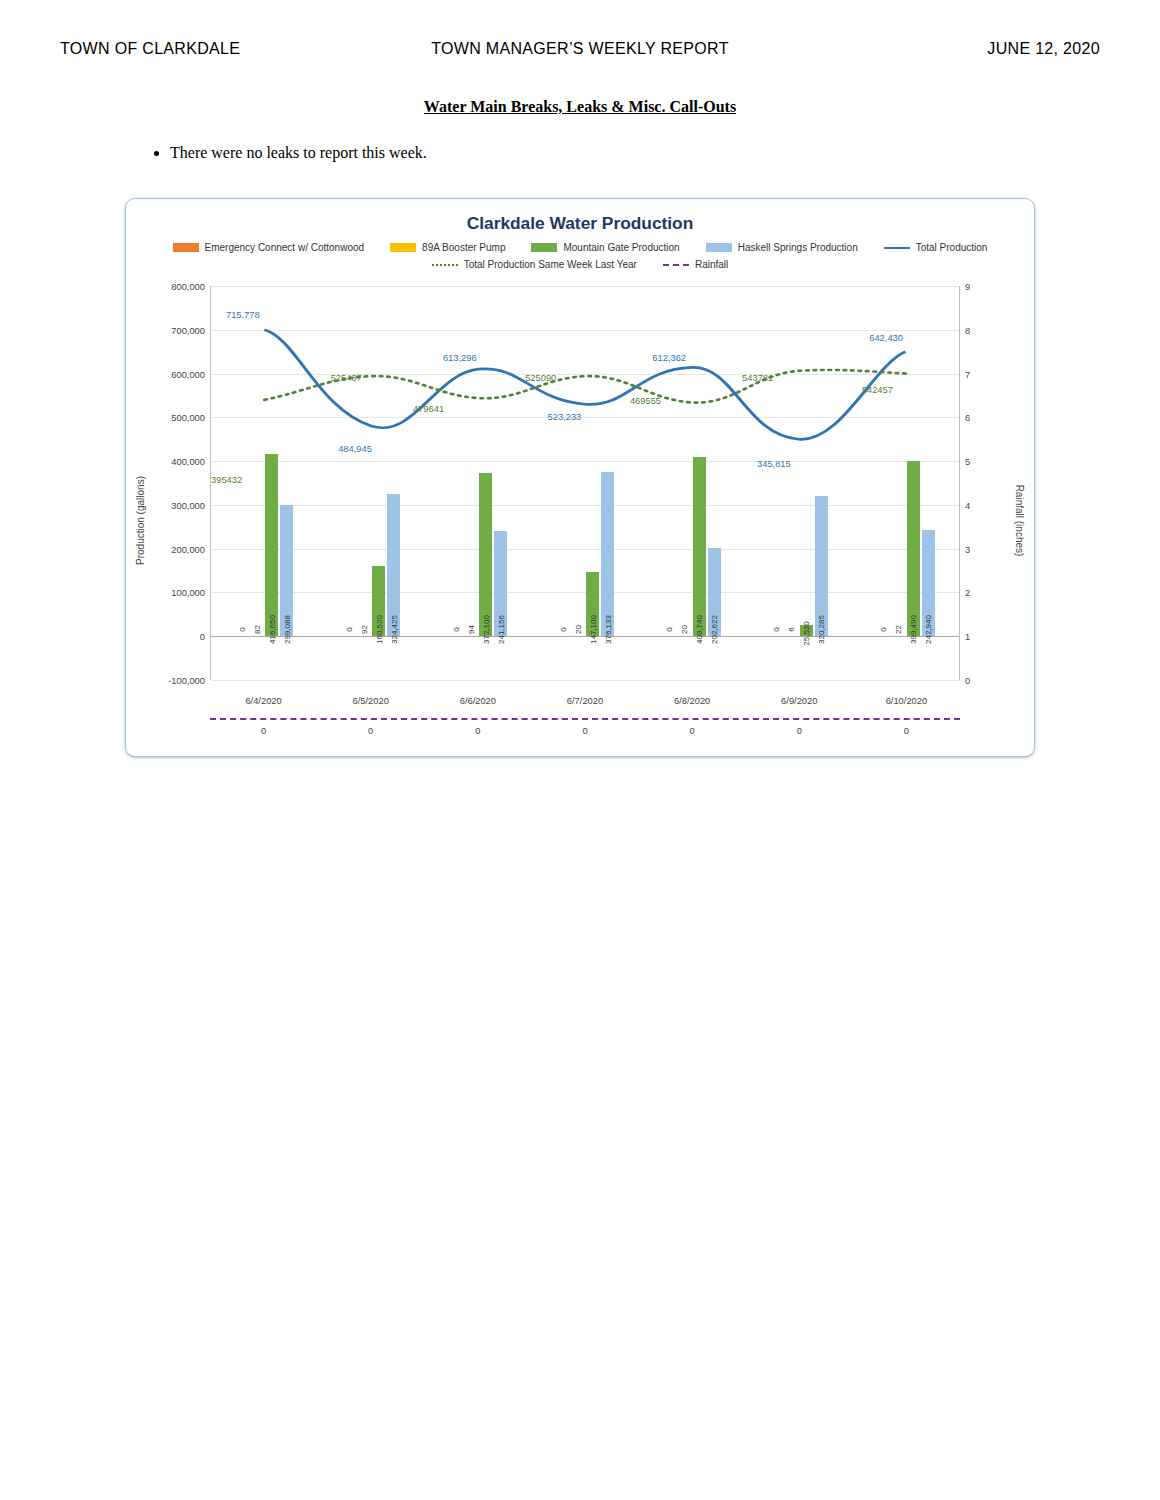TOWN OF CLARKDALE
TOWN MANAGER’S WEEKLY REPORT
JUNE 12, 2020
Water Main Breaks, Leaks & Misc. Call-Outs
There were no leaks to report this week.
Clarkdale Water Production
Emergency Connect w/ Cottonwood
89A Booster Pump
Mountain Gate Production
Haskell Springs Production
Total Production
Total Production Same Week Last Year
Rainfall
Production (gallons)
Rainfall (inches)
800,0009
700,0008
600,0007
500,0006
400,0005
300,0004
200,0003
100,0002
01
-100,0000
0
82
416,650
299,088
0
92
160,520
324,425
0
94
372,100
241,156
0
20
147,100
376,133
0
20
409,740
202,622
0
6
25,530
320,285
0
22
399,490
242,940
715,778 484,945 613,296 523,233 612,362 345,815 642,430 395432 525437 479641 525090 469555 543781 542457
6/4/2020
6/5/2020
6/6/2020
6/7/2020
6/8/2020
6/9/2020
6/10/2020
0
0
0
0
0
0
0